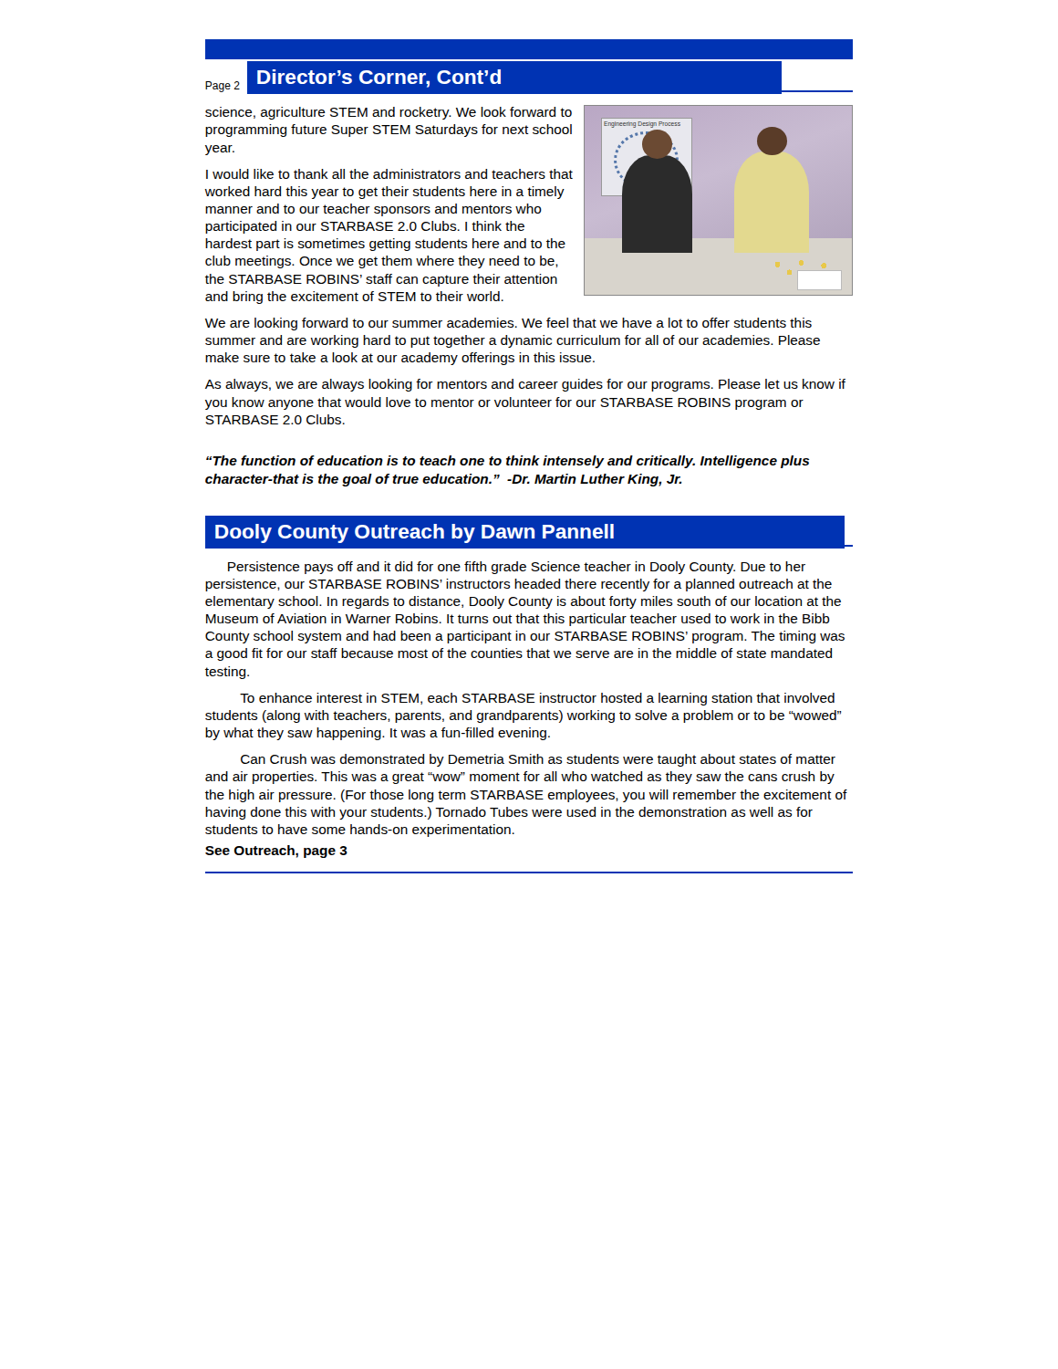Page 2
Director’s Corner, Cont’d
Engineering Design Process
science, agriculture STEM and rocketry. We look forward to programming future Super STEM Saturdays for next school year.
I would like to thank all the administrators and teachers that worked hard this year to get their students here in a timely manner and to our teacher sponsors and mentors who participated in our STARBASE 2.0 Clubs. I think the hardest part is sometimes getting students here and to the club meetings. Once we get them where they need to be, the STARBASE ROBINS’ staff can capture their attention and bring the excitement of STEM to their world.
We are looking forward to our summer academies. We feel that we have a lot to offer students this summer and are working hard to put together a dynamic curriculum for all of our academies. Please make sure to take a look at our academy offerings in this issue.
As always, we are always looking for mentors and career guides for our programs. Please let us know if you know anyone that would love to mentor or volunteer for our STARBASE ROBINS program or STARBASE 2.0 Clubs.
“The function of education is to teach one to think intensely and critically. Intelligence plus character-that is the goal of true education.” -Dr. Martin Luther King, Jr.
Dooly County Outreach by Dawn Pannell
Persistence pays off and it did for one fifth grade Science teacher in Dooly County. Due to her persistence, our STARBASE ROBINS’ instructors headed there recently for a planned outreach at the elementary school. In regards to distance, Dooly County is about forty miles south of our location at the Museum of Aviation in Warner Robins. It turns out that this particular teacher used to work in the Bibb County school system and had been a participant in our STARBASE ROBINS’ program. The timing was a good fit for our staff because most of the counties that we serve are in the middle of state mandated testing.
To enhance interest in STEM, each STARBASE instructor hosted a learning station that involved students (along with teachers, parents, and grandparents) working to solve a problem or to be “wowed” by what they saw happening. It was a fun-filled evening.
Can Crush was demonstrated by Demetria Smith as students were taught about states of matter and air properties. This was a great “wow” moment for all who watched as they saw the cans crush by the high air pressure. (For those long term STARBASE employees, you will remember the excitement of having done this with your students.) Tornado Tubes were used in the demonstration as well as for students to have some hands-on experimentation.
See Outreach, page 3